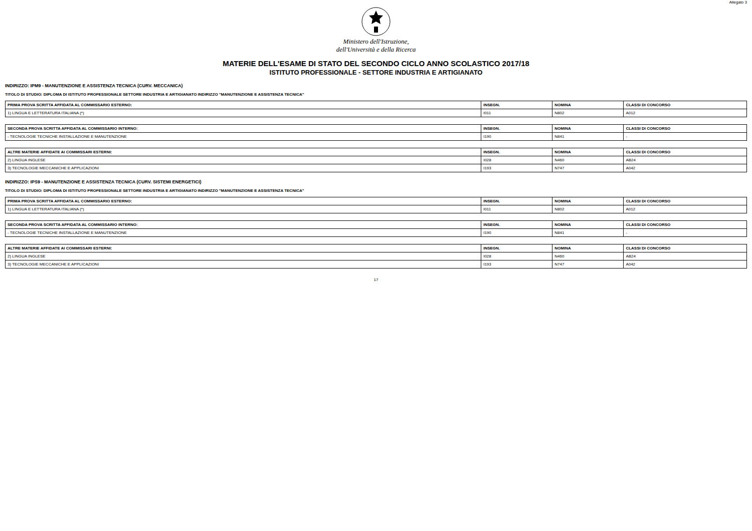Allegato 3
Ministero dell'Istruzione,
dell'Università e della Ricerca
MATERIE DELL'ESAME DI STATO DEL SECONDO CICLO ANNO SCOLASTICO 2017/18
ISTITUTO PROFESSIONALE - SETTORE INDUSTRIA E ARTIGIANATO
INDIRIZZO: IPM9 - MANUTENZIONE E ASSISTENZA TECNICA (CURV. MECCANICA)
TITOLO DI STUDIO: DIPLOMA DI ISTITUTO PROFESSIONALE SETTORE INDUSTRIA E ARTIGIANATO INDIRIZZO "MANUTENZIONE E ASSISTENZA TECNICA"
| PRIMA PROVA SCRITTA AFFIDATA AL COMMISSARIO ESTERNO: | INSEGN. | NOMINA | CLASSI DI CONCORSO |
| --- | --- | --- | --- |
| 1) LINGUA E LETTERATURA ITALIANA (*) | I011 | N802 | A012 |
| SECONDA PROVA SCRITTA AFFIDATA AL COMMISSARIO INTERNO: | INSEGN. | NOMINA | CLASSI DI CONCORSO |
| --- | --- | --- | --- |
| - TECNOLOGIE TECNICHE INSTALLAZIONE E MANUTENZIONE | I190 | N841 | - |
| ALTRE MATERIE AFFIDATE AI COMMISSARI ESTERNI: | INSEGN. | NOMINA | CLASSI DI CONCORSO |
| --- | --- | --- | --- |
| 2) LINGUA INGLESE | I028 | N460 | AB24 |
| 3) TECNOLOGIE MECCANICHE E APPLICAZIONI | I193 | N747 | A042 |
INDIRIZZO: IPS9 - MANUTENZIONE E ASSISTENZA TECNICA (CURV. SISTEMI ENERGETICI)
TITOLO DI STUDIO: DIPLOMA DI ISTITUTO PROFESSIONALE SETTORE INDUSTRIA E ARTIGIANATO INDIRIZZO "MANUTENZIONE E ASSISTENZA TECNICA"
| PRIMA PROVA SCRITTA AFFIDATA AL COMMISSARIO ESTERNO: | INSEGN. | NOMINA | CLASSI DI CONCORSO |
| --- | --- | --- | --- |
| 1) LINGUA E LETTERATURA ITALIANA (*) | I011 | N802 | A012 |
| SECONDA PROVA SCRITTA AFFIDATA AL COMMISSARIO INTERNO: | INSEGN. | NOMINA | CLASSI DI CONCORSO |
| --- | --- | --- | --- |
| - TECNOLOGIE TECNICHE INSTALLAZIONE E MANUTENZIONE | I190 | N841 | - |
| ALTRE MATERIE AFFIDATE AI COMMISSARI ESTERNI: | INSEGN. | NOMINA | CLASSI DI CONCORSO |
| --- | --- | --- | --- |
| 2) LINGUA INGLESE | I028 | N460 | AB24 |
| 3) TECNOLOGIE MECCANICHE E APPLICAZIONI | I193 | N747 | A042 |
17